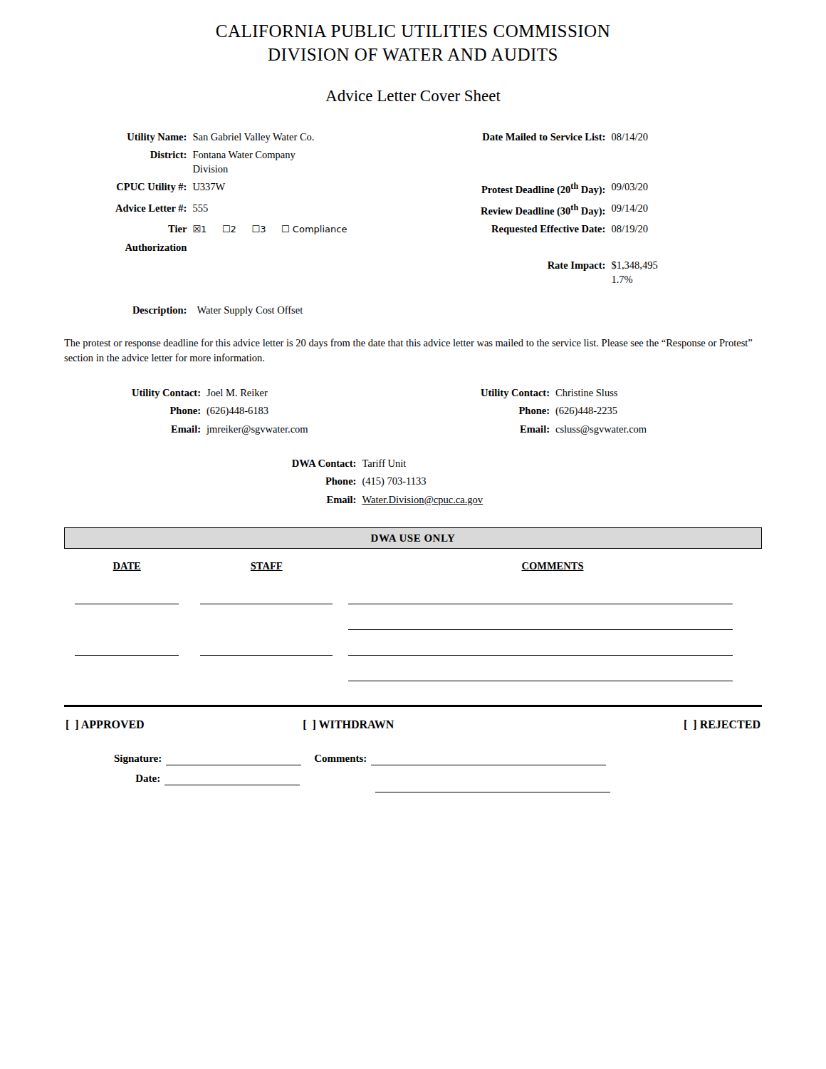CALIFORNIA PUBLIC UTILITIES COMMISSION
DIVISION OF WATER AND AUDITS
Advice Letter Cover Sheet
| Utility Name: | San Gabriel Valley Water Co. | Date Mailed to Service List: | 08/14/20 |
| District: | Fontana Water Company Division | | |
| CPUC Utility #: | U337W | Protest Deadline (20 th Day): | 09/03/20 |
| Advice Letter #: | 555 | Review Deadline (30 th Day): | 09/14/20 |
| Tier | ☒1 ☐2 ☐3 ☐ Compliance | Requested Effective Date: | 08/19/20 |
| Authorization | | | |
| | | Rate Impact: | $1,348,495 1.7% |
| Description: | Water Supply Cost Offset |
The protest or response deadline for this advice letter is 20 days from the date that this advice letter was mailed to the service list. Please see the “Response or Protest” section in the advice letter for more information.
| Utility Contact: | Joel M. Reiker | Utility Contact: | Christine Sluss |
| Phone: | (626)448-6183 | Phone: | (626)448-2235 |
| Email: | jmreiker@sgvwater.com | Email: | csluss@sgvwater.com |
| DWA Contact: | Tariff Unit |
| Phone: | (415) 703-1133 |
| Email: | Water.Division@cpuc.ca.gov |
DWA USE ONLY
| DATE | STAFF | COMMENTS |
| --- | --- | --- |
| [ ] APPROVED | [ ] WITHDRAWN | [ ] REJECTED |
| Signature: | Comments: |
| Date: | |